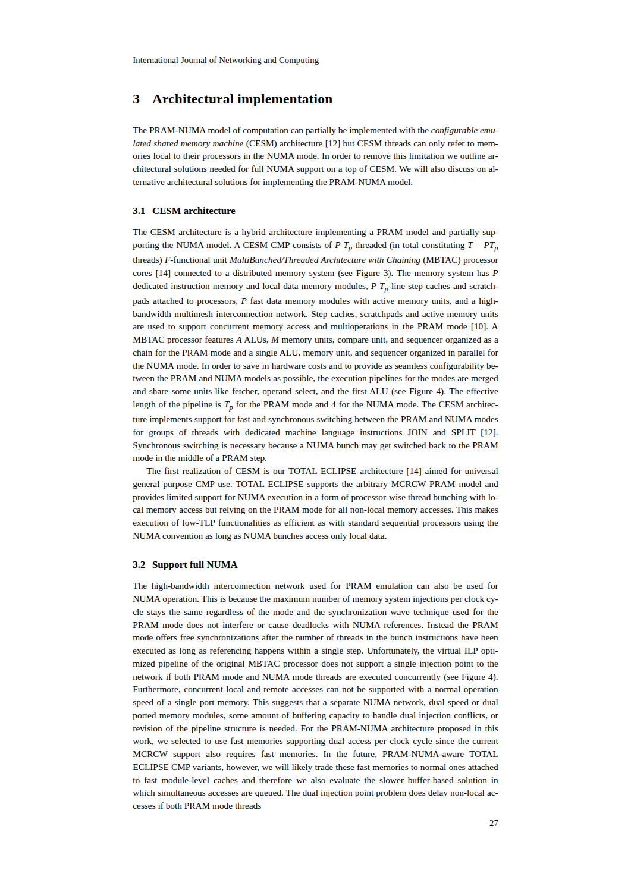International Journal of Networking and Computing
3 Architectural implementation
The PRAM-NUMA model of computation can partially be implemented with the configurable emulated shared memory machine (CESM) architecture [12] but CESM threads can only refer to memories local to their processors in the NUMA mode. In order to remove this limitation we outline architectural solutions needed for full NUMA support on a top of CESM. We will also discuss on alternative architectural solutions for implementing the PRAM-NUMA model.
3.1 CESM architecture
The CESM architecture is a hybrid architecture implementing a PRAM model and partially supporting the NUMA model. A CESM CMP consists of P Tp-threaded (in total constituting T = PTp threads) F-functional unit MultiBunched/Threaded Architecture with Chaining (MBTAC) processor cores [14] connected to a distributed memory system (see Figure 3). The memory system has P dedicated instruction memory and local data memory modules, P Tp-line step caches and scratchpads attached to processors, P fast data memory modules with active memory units, and a high-bandwidth multimesh interconnection network. Step caches, scratchpads and active memory units are used to support concurrent memory access and multioperations in the PRAM mode [10]. A MBTAC processor features A ALUs, M memory units, compare unit, and sequencer organized as a chain for the PRAM mode and a single ALU, memory unit, and sequencer organized in parallel for the NUMA mode. In order to save in hardware costs and to provide as seamless configurability between the PRAM and NUMA models as possible, the execution pipelines for the modes are merged and share some units like fetcher, operand select, and the first ALU (see Figure 4). The effective length of the pipeline is Tp for the PRAM mode and 4 for the NUMA mode. The CESM architecture implements support for fast and synchronous switching between the PRAM and NUMA modes for groups of threads with dedicated machine language instructions JOIN and SPLIT [12]. Synchronous switching is necessary because a NUMA bunch may get switched back to the PRAM mode in the middle of a PRAM step.
The first realization of CESM is our TOTAL ECLIPSE architecture [14] aimed for universal general purpose CMP use. TOTAL ECLIPSE supports the arbitrary MCRCW PRAM model and provides limited support for NUMA execution in a form of processor-wise thread bunching with local memory access but relying on the PRAM mode for all non-local memory accesses. This makes execution of low-TLP functionalities as efficient as with standard sequential processors using the NUMA convention as long as NUMA bunches access only local data.
3.2 Support full NUMA
The high-bandwidth interconnection network used for PRAM emulation can also be used for NUMA operation. This is because the maximum number of memory system injections per clock cycle stays the same regardless of the mode and the synchronization wave technique used for the PRAM mode does not interfere or cause deadlocks with NUMA references. Instead the PRAM mode offers free synchronizations after the number of threads in the bunch instructions have been executed as long as referencing happens within a single step. Unfortunately, the virtual ILP optimized pipeline of the original MBTAC processor does not support a single injection point to the network if both PRAM mode and NUMA mode threads are executed concurrently (see Figure 4). Furthermore, concurrent local and remote accesses can not be supported with a normal operation speed of a single port memory. This suggests that a separate NUMA network, dual speed or dual ported memory modules, some amount of buffering capacity to handle dual injection conflicts, or revision of the pipeline structure is needed. For the PRAM-NUMA architecture proposed in this work, we selected to use fast memories supporting dual access per clock cycle since the current MCRCW support also requires fast memories. In the future, PRAM-NUMA-aware TOTAL ECLIPSE CMP variants, however, we will likely trade these fast memories to normal ones attached to fast module-level caches and therefore we also evaluate the slower buffer-based solution in which simultaneous accesses are queued. The dual injection point problem does delay non-local accesses if both PRAM mode threads
27